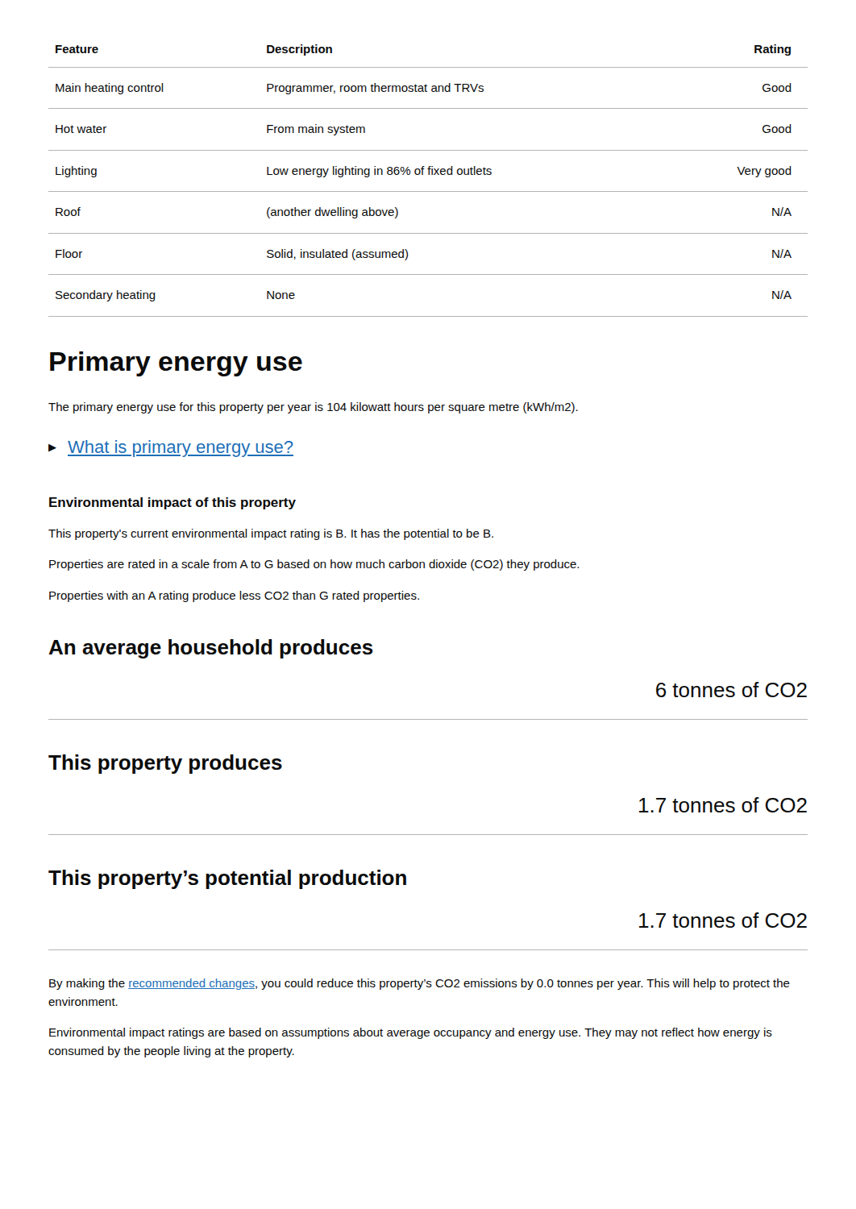| Feature | Description | Rating |
| --- | --- | --- |
| Main heating control | Programmer, room thermostat and TRVs | Good |
| Hot water | From main system | Good |
| Lighting | Low energy lighting in 86% of fixed outlets | Very good |
| Roof | (another dwelling above) | N/A |
| Floor | Solid, insulated (assumed) | N/A |
| Secondary heating | None | N/A |
Primary energy use
The primary energy use for this property per year is 104 kilowatt hours per square metre (kWh/m2).
▶ What is primary energy use?
Environmental impact of this property
This property's current environmental impact rating is B. It has the potential to be B.
Properties are rated in a scale from A to G based on how much carbon dioxide (CO2) they produce.
Properties with an A rating produce less CO2 than G rated properties.
An average household produces
6 tonnes of CO2
This property produces
1.7 tonnes of CO2
This property’s potential production
1.7 tonnes of CO2
By making the recommended changes, you could reduce this property’s CO2 emissions by 0.0 tonnes per year. This will help to protect the environment.
Environmental impact ratings are based on assumptions about average occupancy and energy use. They may not reflect how energy is consumed by the people living at the property.